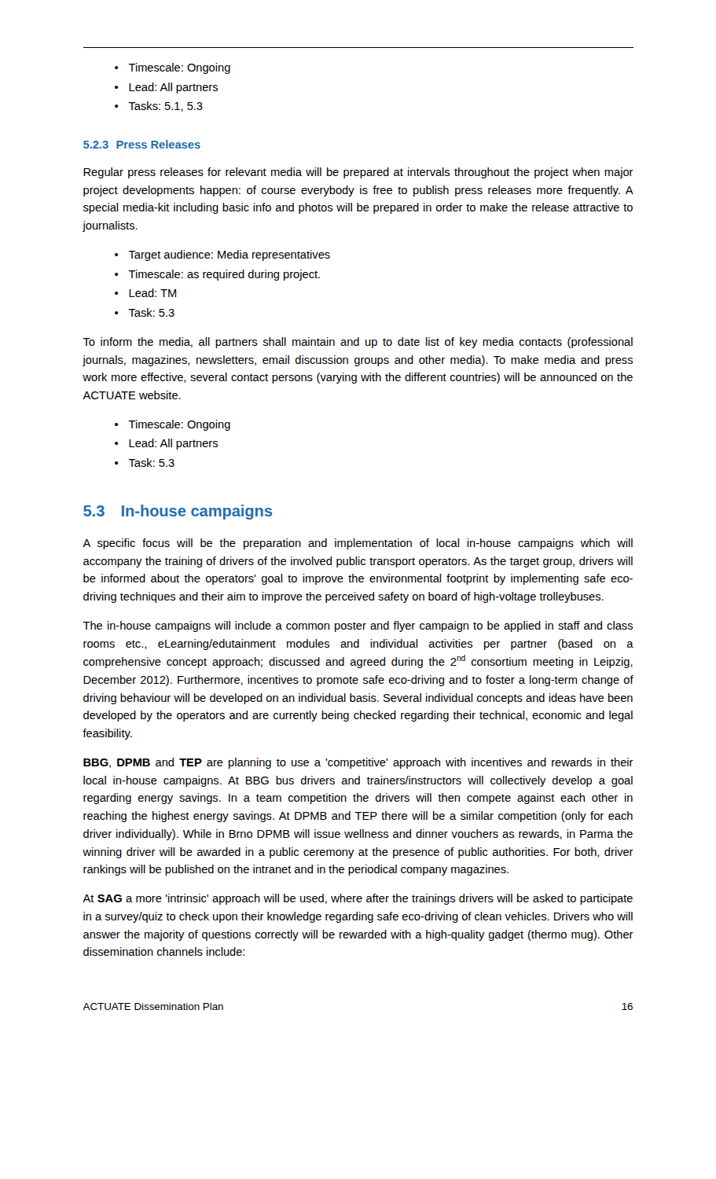Timescale: Ongoing
Lead: All partners
Tasks: 5.1, 5.3
5.2.3 Press Releases
Regular press releases for relevant media will be prepared at intervals throughout the project when major project developments happen: of course everybody is free to publish press releases more frequently. A special media-kit including basic info and photos will be prepared in order to make the release attractive to journalists.
Target audience: Media representatives
Timescale: as required during project.
Lead: TM
Task: 5.3
To inform the media, all partners shall maintain and up to date list of key media contacts (professional journals, magazines, newsletters, email discussion groups and other media). To make media and press work more effective, several contact persons (varying with the different countries) will be announced on the ACTUATE website.
Timescale: Ongoing
Lead: All partners
Task: 5.3
5.3 In-house campaigns
A specific focus will be the preparation and implementation of local in-house campaigns which will accompany the training of drivers of the involved public transport operators. As the target group, drivers will be informed about the operators' goal to improve the environmental footprint by implementing safe eco-driving techniques and their aim to improve the perceived safety on board of high-voltage trolleybuses.
The in-house campaigns will include a common poster and flyer campaign to be applied in staff and class rooms etc., eLearning/edutainment modules and individual activities per partner (based on a comprehensive concept approach; discussed and agreed during the 2nd consortium meeting in Leipzig, December 2012). Furthermore, incentives to promote safe eco-driving and to foster a long-term change of driving behaviour will be developed on an individual basis. Several individual concepts and ideas have been developed by the operators and are currently being checked regarding their technical, economic and legal feasibility.
BBG, DPMB and TEP are planning to use a 'competitive' approach with incentives and rewards in their local in-house campaigns. At BBG bus drivers and trainers/instructors will collectively develop a goal regarding energy savings. In a team competition the drivers will then compete against each other in reaching the highest energy savings. At DPMB and TEP there will be a similar competition (only for each driver individually). While in Brno DPMB will issue wellness and dinner vouchers as rewards, in Parma the winning driver will be awarded in a public ceremony at the presence of public authorities. For both, driver rankings will be published on the intranet and in the periodical company magazines.
At SAG a more 'intrinsic' approach will be used, where after the trainings drivers will be asked to participate in a survey/quiz to check upon their knowledge regarding safe eco-driving of clean vehicles. Drivers who will answer the majority of questions correctly will be rewarded with a high-quality gadget (thermo mug). Other dissemination channels include:
ACTUATE Dissemination Plan 16